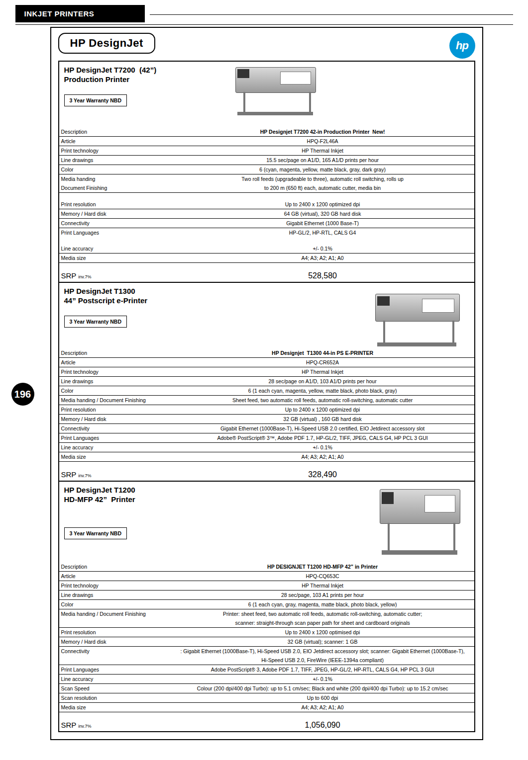INKJET PRINTERS
196
HP DesignJet
hp
HP DesignJet T7200 (42”)
Production Printer
3 Year Warranty NBD
| Description | HP Designjet T7200 42-in Production Printer New! |
| Article | HPQ-F2L46A |
| Print technology | HP Thermal Inkjet |
| Line drawings | 15.5 sec/page on A1/D, 165 A1/D prints per hour |
| Color | 6 (cyan, magenta, yellow, matte black, gray, dark gray) |
| Media handing | Two roll feeds (upgradeable to three), automatic roll switching, rolls up |
| Document Finishing | to 200 m (650 ft) each, automatic cutter, media bin |
| Print resolution | Up to 2400 x 1200 optimized dpi |
| Memory / Hard disk | 64 GB (virtual), 320 GB hard disk |
| Connectivity | Gigabit Ethernet (1000 Base-T) |
| Print Languages | HP-GL/2, HP-RTL, CALS G4 |
| Line accuracy | +/- 0.1% |
| Media size | A4; A3; A2; A1; A0 |
| SRP inv.7% | 528,580 |
HP DesignJet T1300
44” Postscript e-Printer
3 Year Warranty NBD
| Description | HP Designjet T1300 44-in PS E-PRINTER |
| Article | HPQ-CR652A |
| Print technology | HP Thermal Inkjet |
| Line drawings | 28 sec/page on A1/D, 103 A1/D prints per hour |
| Color | 6 (1 each cyan, magenta, yellow, matte black, photo black, gray) |
| Media handing / Document Finishing | Sheet feed, two automatic roll feeds, automatic roll-switching, automatic cutter |
| Print resolution | Up to 2400 x 1200 optimized dpi |
| Memory / Hard disk | 32 GB (virtual) , 160 GB hard disk |
| Connectivity | Gigabit Ethernet (1000Base-T), Hi-Speed USB 2.0 certified, EIO Jetdirect accessory slot |
| Print Languages | Adobe® PostScript® 3™, Adobe PDF 1.7, HP-GL/2, TIFF, JPEG, CALS G4, HP PCL 3 GUI |
| Line accuracy | +/- 0.1% |
| Media size | A4; A3; A2; A1; A0 |
| SRP inv.7% | 328,490 |
HP DesignJet T1200
HD-MFP 42” Printer
3 Year Warranty NBD
| Description | HP DESIGNJET T1200 HD-MFP 42” in Printer |
| Article | HPQ-CQ653C |
| Print technology | HP Thermal Inkjet |
| Line drawings | 28 sec/page, 103 A1 prints per hour |
| Color | 6 (1 each cyan, gray, magenta, matte black, photo black, yellow) |
| Media handing / Document Finishing | Printer: sheet feed, two automatic roll feeds, automatic roll-switching, automatic cutter; |
| | scanner: straight-through scan paper path for sheet and cardboard originals |
| Print resolution | Up to 2400 x 1200 optimised dpi |
| Memory / Hard disk | 32 GB (virtual); scanner: 1 GB |
| Connectivity | : Gigabit Ethernet (1000Base-T), Hi-Speed USB 2.0, EIO Jetdirect accessory slot; scanner: Gigabit Ethernet (1000Base-T), |
| | Hi-Speed USB 2.0, FireWire (IEEE-1394a compliant) |
| Print Languages | Adobe PostScript® 3, Adobe PDF 1.7, TIFF, JPEG, HP-GL/2, HP-RTL, CALS G4, HP PCL 3 GUI |
| Line accuracy | +/- 0.1% |
| Scan Speed | Colour (200 dpi/400 dpi Turbo): up to 5.1 cm/sec; Black and white (200 dpi/400 dpi Turbo): up to 15.2 cm/sec |
| Scan resolution | Up to 600 dpi |
| Media size | A4; A3; A2; A1; A0 |
| SRP inv.7% | 1,056,090 |